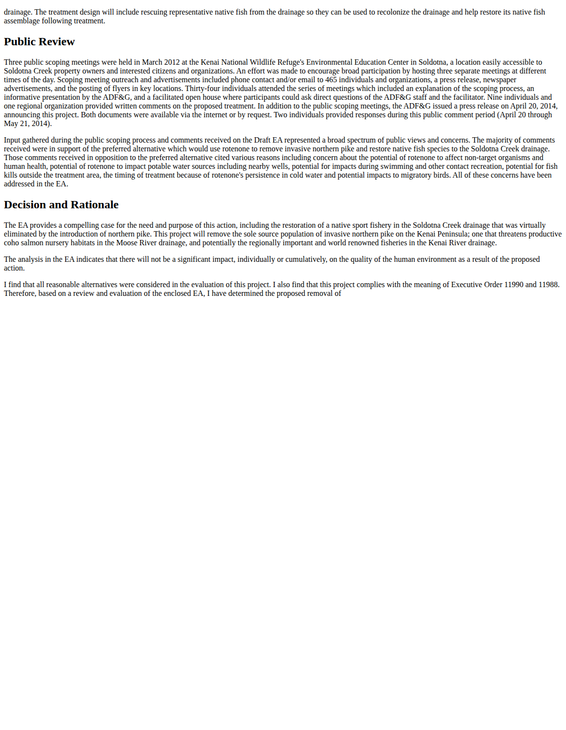drainage. The treatment design will include rescuing representative native fish from the drainage so they can be used to recolonize the drainage and help restore its native fish assemblage following treatment.
Public Review
Three public scoping meetings were held in March 2012 at the Kenai National Wildlife Refuge's Environmental Education Center in Soldotna, a location easily accessible to Soldotna Creek property owners and interested citizens and organizations. An effort was made to encourage broad participation by hosting three separate meetings at different times of the day. Scoping meeting outreach and advertisements included phone contact and/or email to 465 individuals and organizations, a press release, newspaper advertisements, and the posting of flyers in key locations. Thirty-four individuals attended the series of meetings which included an explanation of the scoping process, an informative presentation by the ADF&G, and a facilitated open house where participants could ask direct questions of the ADF&G staff and the facilitator. Nine individuals and one regional organization provided written comments on the proposed treatment. In addition to the public scoping meetings, the ADF&G issued a press release on April 20, 2014, announcing this project. Both documents were available via the internet or by request. Two individuals provided responses during this public comment period (April 20 through May 21, 2014).
Input gathered during the public scoping process and comments received on the Draft EA represented a broad spectrum of public views and concerns. The majority of comments received were in support of the preferred alternative which would use rotenone to remove invasive northern pike and restore native fish species to the Soldotna Creek drainage. Those comments received in opposition to the preferred alternative cited various reasons including concern about the potential of rotenone to affect non-target organisms and human health, potential of rotenone to impact potable water sources including nearby wells, potential for impacts during swimming and other contact recreation, potential for fish kills outside the treatment area, the timing of treatment because of rotenone's persistence in cold water and potential impacts to migratory birds. All of these concerns have been addressed in the EA.
Decision and Rationale
The EA provides a compelling case for the need and purpose of this action, including the restoration of a native sport fishery in the Soldotna Creek drainage that was virtually eliminated by the introduction of northern pike. This project will remove the sole source population of invasive northern pike on the Kenai Peninsula; one that threatens productive coho salmon nursery habitats in the Moose River drainage, and potentially the regionally important and world renowned fisheries in the Kenai River drainage.
The analysis in the EA indicates that there will not be a significant impact, individually or cumulatively, on the quality of the human environment as a result of the proposed action.
I find that all reasonable alternatives were considered in the evaluation of this project. I also find that this project complies with the meaning of Executive Order 11990 and 11988. Therefore, based on a review and evaluation of the enclosed EA, I have determined the proposed removal of